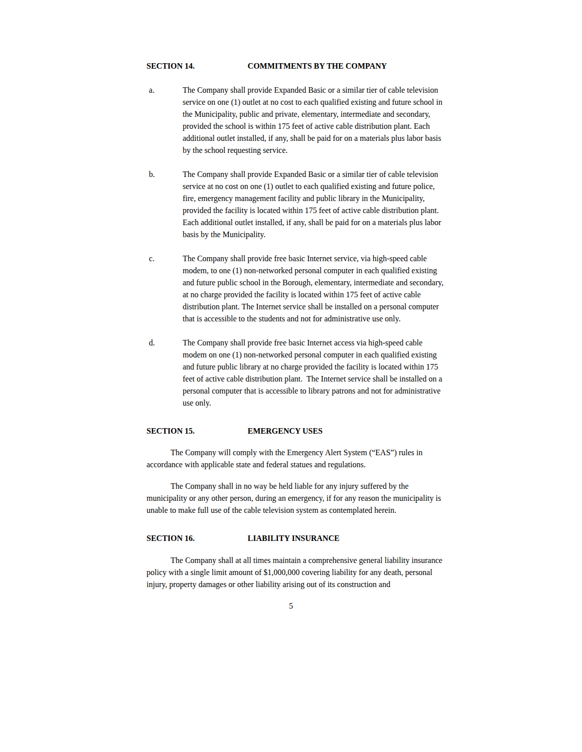SECTION 14. COMMITMENTS BY THE COMPANY
a.
The Company shall provide Expanded Basic or a similar tier of cable television service on one (1) outlet at no cost to each qualified existing and future school in the Municipality, public and private, elementary, intermediate and secondary, provided the school is within 175 feet of active cable distribution plant. Each additional outlet installed, if any, shall be paid for on a materials plus labor basis by the school requesting service.
b.
The Company shall provide Expanded Basic or a similar tier of cable television service at no cost on one (1) outlet to each qualified existing and future police, fire, emergency management facility and public library in the Municipality, provided the facility is located within 175 feet of active cable distribution plant. Each additional outlet installed, if any, shall be paid for on a materials plus labor basis by the Municipality.
c.
The Company shall provide free basic Internet service, via high-speed cable modem, to one (1) non-networked personal computer in each qualified existing and future public school in the Borough, elementary, intermediate and secondary, at no charge provided the facility is located within 175 feet of active cable distribution plant. The Internet service shall be installed on a personal computer that is accessible to the students and not for administrative use only.
d.
The Company shall provide free basic Internet access via high-speed cable modem on one (1) non-networked personal computer in each qualified existing and future public library at no charge provided the facility is located within 175 feet of active cable distribution plant. The Internet service shall be installed on a personal computer that is accessible to library patrons and not for administrative use only.
SECTION 15. EMERGENCY USES
The Company will comply with the Emergency Alert System (“EAS”) rules in accordance with applicable state and federal statues and regulations.
The Company shall in no way be held liable for any injury suffered by the municipality or any other person, during an emergency, if for any reason the municipality is unable to make full use of the cable television system as contemplated herein.
SECTION 16. LIABILITY INSURANCE
The Company shall at all times maintain a comprehensive general liability insurance policy with a single limit amount of $1,000,000 covering liability for any death, personal injury, property damages or other liability arising out of its construction and
5